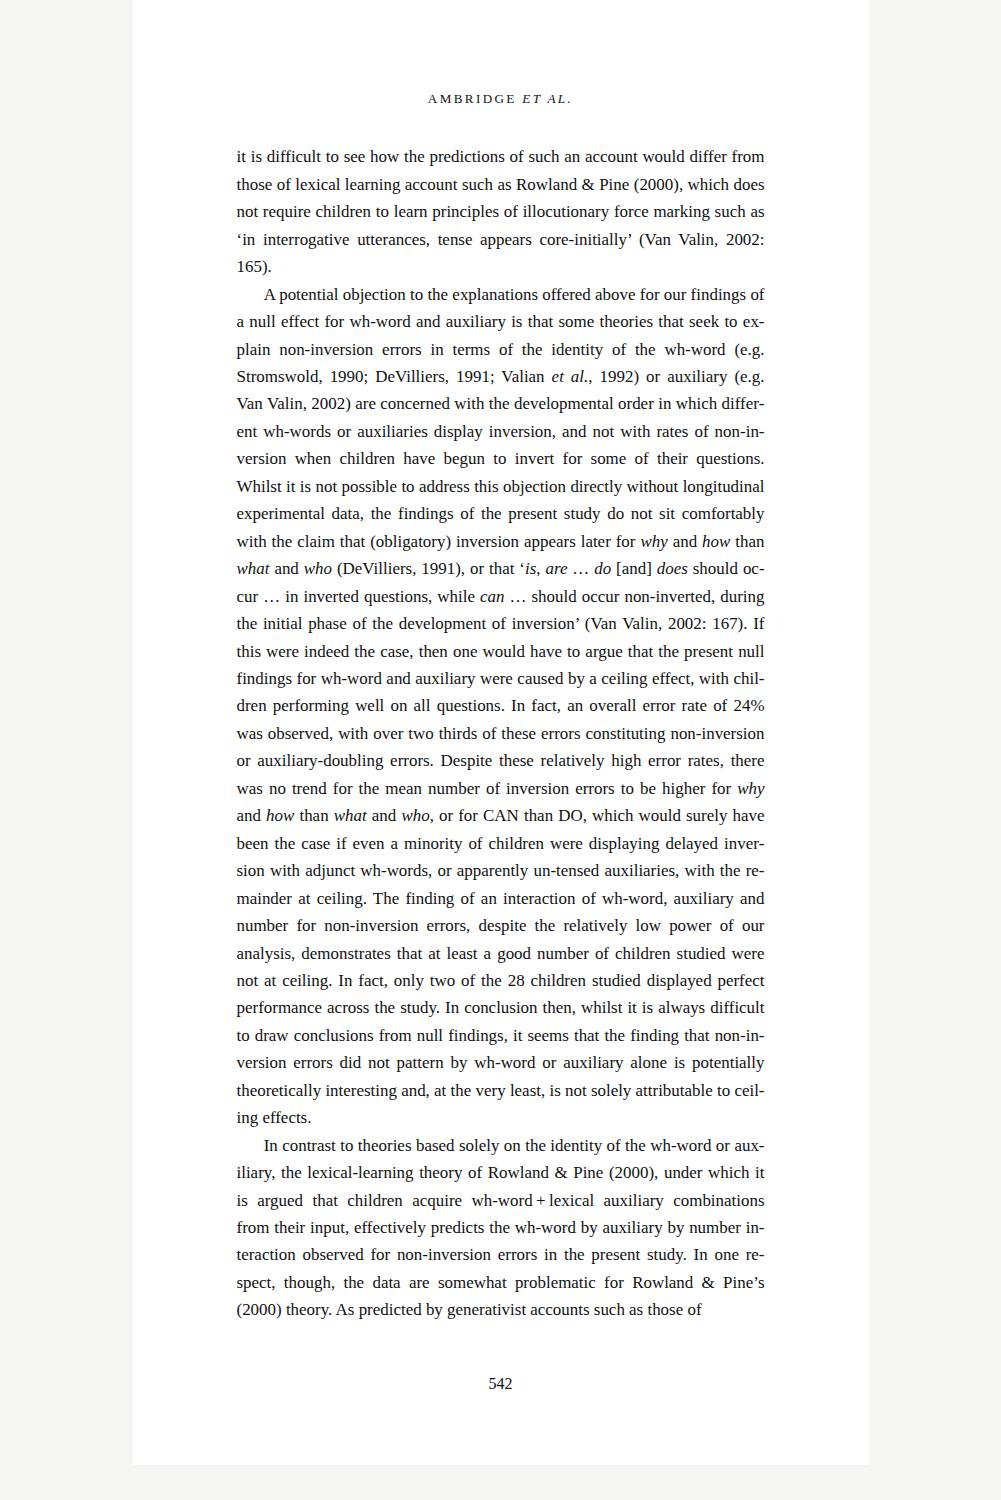Ambridge et al.
it is difficult to see how the predictions of such an account would differ from those of lexical learning account such as Rowland & Pine (2000), which does not require children to learn principles of illocutionary force marking such as ‘in interrogative utterances, tense appears core-initially’ (Van Valin, 2002: 165).
A potential objection to the explanations offered above for our findings of a null effect for wh-word and auxiliary is that some theories that seek to explain non-inversion errors in terms of the identity of the wh-word (e.g. Stromswold, 1990; DeVilliers, 1991; Valian et al., 1992) or auxiliary (e.g. Van Valin, 2002) are concerned with the developmental order in which different wh-words or auxiliaries display inversion, and not with rates of non-inversion when children have begun to invert for some of their questions. Whilst it is not possible to address this objection directly without longitudinal experimental data, the findings of the present study do not sit comfortably with the claim that (obligatory) inversion appears later for why and how than what and who (DeVilliers, 1991), or that ‘is, are … do [and] does should occur … in inverted questions, while can … should occur non-inverted, during the initial phase of the development of inversion’ (Van Valin, 2002: 167). If this were indeed the case, then one would have to argue that the present null findings for wh-word and auxiliary were caused by a ceiling effect, with children performing well on all questions. In fact, an overall error rate of 24% was observed, with over two thirds of these errors constituting non-inversion or auxiliary-doubling errors. Despite these relatively high error rates, there was no trend for the mean number of inversion errors to be higher for why and how than what and who, or for CAN than DO, which would surely have been the case if even a minority of children were displaying delayed inversion with adjunct wh-words, or apparently un-tensed auxiliaries, with the remainder at ceiling. The finding of an interaction of wh-word, auxiliary and number for non-inversion errors, despite the relatively low power of our analysis, demonstrates that at least a good number of children studied were not at ceiling. In fact, only two of the 28 children studied displayed perfect performance across the study. In conclusion then, whilst it is always difficult to draw conclusions from null findings, it seems that the finding that non-inversion errors did not pattern by wh-word or auxiliary alone is potentially theoretically interesting and, at the very least, is not solely attributable to ceiling effects.
In contrast to theories based solely on the identity of the wh-word or auxiliary, the lexical-learning theory of Rowland & Pine (2000), under which it is argued that children acquire wh-word + lexical auxiliary combinations from their input, effectively predicts the wh-word by auxiliary by number interaction observed for non-inversion errors in the present study. In one respect, though, the data are somewhat problematic for Rowland & Pine’s (2000) theory. As predicted by generativist accounts such as those of
542